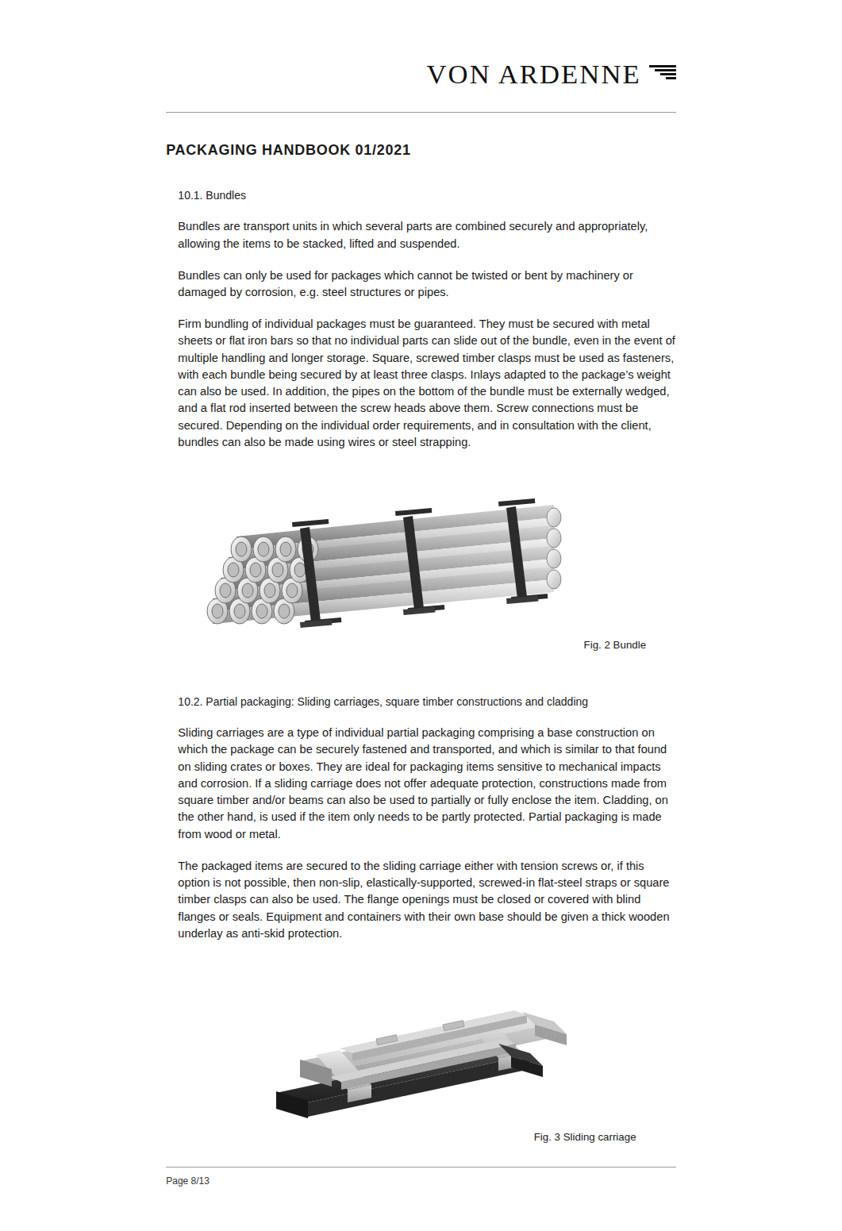VON ARDENNE
Packaging Handbook 01/2021
10.1. Bundles
Bundles are transport units in which several parts are combined securely and appropriately, allowing the items to be stacked, lifted and suspended.
Bundles can only be used for packages which cannot be twisted or bent by machinery or damaged by corrosion, e.g. steel structures or pipes.
Firm bundling of individual packages must be guaranteed. They must be secured with metal sheets or flat iron bars so that no individual parts can slide out of the bundle, even in the event of multiple handling and longer storage. Square, screwed timber clasps must be used as fasteners, with each bundle being secured by at least three clasps. Inlays adapted to the package’s weight can also be used. In addition, the pipes on the bottom of the bundle must be externally wedged, and a flat rod inserted between the screw heads above them. Screw connections must be secured. Depending on the individual order requirements, and in consultation with the client, bundles can also be made using wires or steel strapping.
Fig. 2 Bundle
10.2. Partial packaging: Sliding carriages, square timber constructions and cladding
Sliding carriages are a type of individual partial packaging comprising a base construction on which the package can be securely fastened and transported, and which is similar to that found on sliding crates or boxes. They are ideal for packaging items sensitive to mechanical impacts and corrosion. If a sliding carriage does not offer adequate protection, constructions made from square timber and/or beams can also be used to partially or fully enclose the item. Cladding, on the other hand, is used if the item only needs to be partly protected. Partial packaging is made from wood or metal.
The packaged items are secured to the sliding carriage either with tension screws or, if this option is not possible, then non-slip, elastically-supported, screwed-in flat-steel straps or square timber clasps can also be used. The flange openings must be closed or covered with blind flanges or seals. Equipment and containers with their own base should be given a thick wooden underlay as anti-skid protection.
Fig. 3 Sliding carriage
Page 8/13